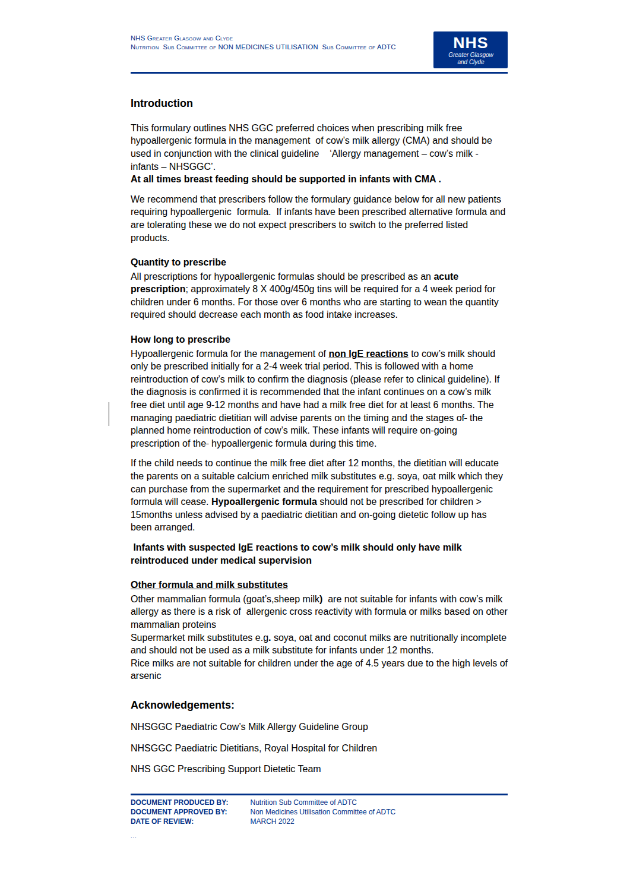NHS Greater Glasgow and Clyde Nutrition Sub Committee of NON MEDICINES UTILISATION Sub Committee of ADTC
NHS
Greater Glasgow
and Clyde
Introduction
This formulary outlines NHS GGC preferred choices when prescribing milk free hypoallergenic formula in the management of cow’s milk allergy (CMA) and should be used in conjunction with the clinical guideline ‘Allergy management – cow’s milk - infants – NHSGGC’.
At all times breast feeding should be supported in infants with CMA .
We recommend that prescribers follow the formulary guidance below for all new patients requiring hypoallergenic formula. If infants have been prescribed alternative formula and are tolerating these we do not expect prescribers to switch to the preferred listed products.
Quantity to prescribe
All prescriptions for hypoallergenic formulas should be prescribed as an acute prescription; approximately 8 X 400g/450g tins will be required for a 4 week period for children under 6 months. For those over 6 months who are starting to wean the quantity required should decrease each month as food intake increases.
How long to prescribe
Hypoallergenic formula for the management of non IgE reactions to cow’s milk should only be prescribed initially for a 2-4 week trial period. This is followed with a home reintroduction of cow’s milk to confirm the diagnosis (please refer to clinical guideline). If the diagnosis is confirmed it is recommended that the infant continues on a cow’s milk free diet until age 9-12 months and have had a milk free diet for at least 6 months. The managing paediatric dietitian will advise parents on the timing and the stages of the planned home reintroduction of cow’s milk. These infants will require on-going prescription of the hypoallergenic formula during this time.
If the child needs to continue the milk free diet after 12 months, the dietitian will educate the parents on a suitable calcium enriched milk substitutes e.g. soya, oat milk which they can purchase from the supermarket and the requirement for prescribed hypoallergenic formula will cease. Hypoallergenic formula should not be prescribed for children > 15months unless advised by a paediatric dietitian and on-going dietetic follow up has been arranged.
Infants with suspected IgE reactions to cow’s milk should only have milk reintroduced under medical supervision
Other formula and milk substitutes
Other mammalian formula (goat’s,sheep milk) are not suitable for infants with cow’s milk allergy as there is a risk of allergenic cross reactivity with formula or milks based on other mammalian proteins
Supermarket milk substitutes e.g. soya, oat and coconut milks are nutritionally incomplete and should not be used as a milk substitute for infants under 12 months.
Rice milks are not suitable for children under the age of 4.5 years due to the high levels of arsenic
Acknowledgements:
NHSGGC Paediatric Cow’s Milk Allergy Guideline Group
NHSGGC Paediatric Dietitians, Royal Hospital for Children
NHS GGC Prescribing Support Dietetic Team
| DOCUMENT PRODUCED BY: | Nutrition Sub Committee of ADTC |
| DOCUMENT APPROVED BY: | Non Medicines Utilisation Committee of ADTC |
| DATE OF REVIEW: | MARCH 2022 |
...